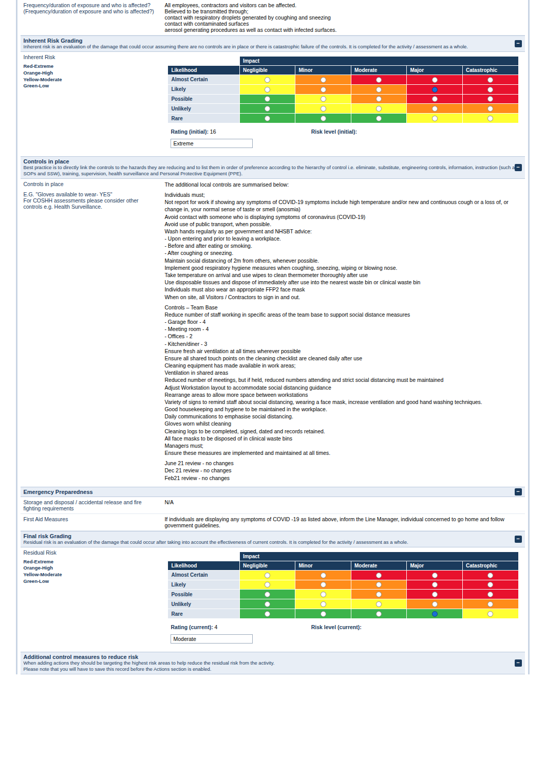| Frequency/duration of exposure and who is affected? (Frequency/duration of exposure and who is affected?) | All employees, contractors and visitors can be affected. Believed to be transmitted through; contact with respiratory droplets generated by coughing and sneezing contact with contaminated surfaces aerosol generating procedures as well as contact with infected surfaces. |
Inherent Risk Grading
Inherent risk is an evaluation of the damage that could occur assuming there are no controls are in place or there is catastrophic failure of the controls. It is completed for the activity / assessment as a whole.
−
| Inherent Risk Red-Extreme Orange-High Yellow-Moderate Green-Low | / / Impact / / Likelihood / Negligible / Minor / Moderate / Major / Catastrophic / / Almost Certain / / / / / / / Likely / / / / / / / Possible / / / / / / / Unlikely / / / / / / / Rare / / / / / / / Rating (initial): 16 / Risk level (initial): / / Extreme / |
Controls in place
Best practice is to directly link the controls to the hazards they are reducing and to list them in order of preference according to the hierarchy of control i.e. eliminate, substitute, engineering controls, information, instruction (such as SOPs and SSW), training, supervision, health surveillance and Personal Protective Equipment (PPE).
−
| Controls in place E.G. "Gloves available to wear- YES" For COSHH assessments please consider other controls e.g. Health Surveillance. | The additional local controls are summarised below: Individuals must; Not report for work if showing any symptoms of COVID-19 symptoms include high temperature and/or new and continuous cough or a loss of, or change in, your normal sense of taste or smell (anosmia) Avoid contact with someone who is displaying symptoms of coronavirus (COVID-19) Avoid use of public transport, when possible. Wash hands regularly as per government and NHSBT advice: - Upon entering and prior to leaving a workplace. - Before and after eating or smoking. - After coughing or sneezing. Maintain social distancing of 2m from others, whenever possible. Implement good respiratory hygiene measures when coughing, sneezing, wiping or blowing nose. Take temperature on arrival and use wipes to clean thermometer thoroughly after use Use disposable tissues and dispose of immediately after use into the nearest waste bin or clinical waste bin Individuals must also wear an appropriate FFP2 face mask When on site, all Visitors / Contractors to sign in and out. Controls – Team Base Reduce number of staff working in specific areas of the team base to support social distance measures - Garage floor - 4 - Meeting room - 4 - Offices - 2 - Kitchen/diner - 3 Ensure fresh air ventilation at all times wherever possible Ensure all shared touch points on the cleaning checklist are cleaned daily after use Cleaning equipment has made available in work areas; Ventilation in shared areas Reduced number of meetings, but if held, reduced numbers attending and strict social distancing must be maintained Adjust Workstation layout to accommodate social distancing guidance Rearrange areas to allow more space between workstations Variety of signs to remind staff about social distancing, wearing a face mask, increase ventilation and good hand washing techniques. Good housekeeping and hygiene to be maintained in the workplace. Daily communications to emphasise social distancing. Gloves worn whilst cleaning Cleaning logs to be completed, signed, dated and records retained. All face masks to be disposed of in clinical waste bins Managers must; Ensure these measures are implemented and maintained at all times. June 21 review - no changes Dec 21 review - no changes Feb21 review - no changes |
Emergency Preparedness
−
| Storage and disposal / accidental release and fire fighting requirements | N/A |
| First Aid Measures | If individuals are displaying any symptoms of COVID -19 as listed above, inform the Line Manager, individual concerned to go home and follow government guidelines. |
Final risk Grading
Residual risk is an evaluation of the damage that could occur after taking into account the effectiveness of current controls. It is completed for the activity / assessment as a whole.
−
| Residual Risk Red-Extreme Orange-High Yellow-Moderate Green-Low | / / Impact / / Likelihood / Negligible / Minor / Moderate / Major / Catastrophic / / Almost Certain / / / / / / / Likely / / / / / / / Possible / / / / / / / Unlikely / / / / / / / Rare / / / / / / / Rating (current): 4 / Risk level (current): / / Moderate / |
Additional control measures to reduce risk
When adding actions they should be targeting the highest risk areas to help reduce the residual risk from the activity.
Please note that you will have to save this record before the Actions section is enabled.
−